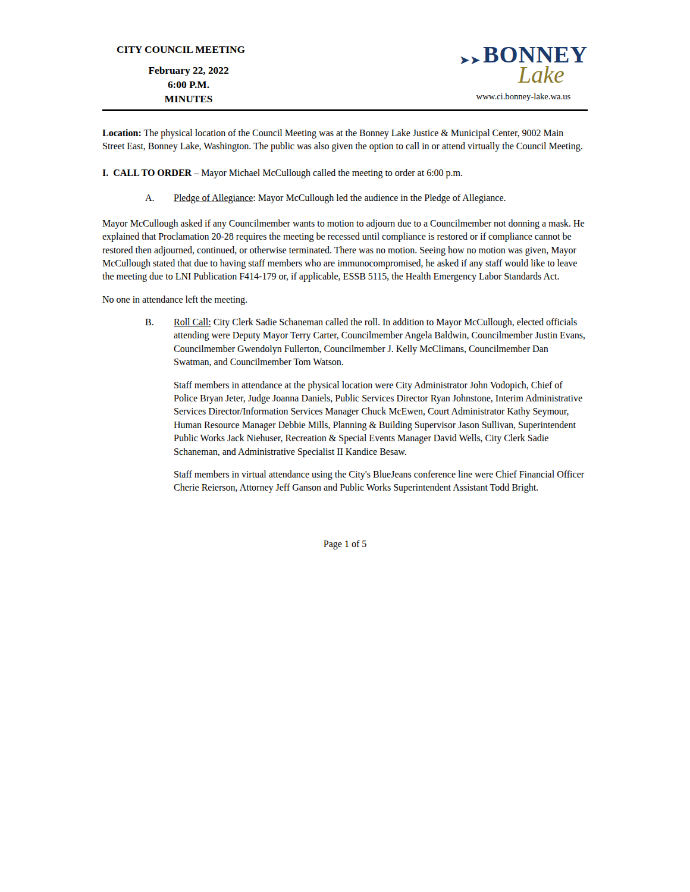CITY COUNCIL MEETING
February 22, 2022
6:00 P.M.
MINUTES
➤➤BONNEY Lake
www.ci.bonney-lake.wa.us
Location: The physical location of the Council Meeting was at the Bonney Lake Justice & Municipal Center, 9002 Main Street East, Bonney Lake, Washington. The public was also given the option to call in or attend virtually the Council Meeting.
I. CALL TO ORDER – Mayor Michael McCullough called the meeting to order at 6:00 p.m.
A.
Pledge of Allegiance: Mayor McCullough led the audience in the Pledge of Allegiance.
Mayor McCullough asked if any Councilmember wants to motion to adjourn due to a Councilmember not donning a mask. He explained that Proclamation 20-28 requires the meeting be recessed until compliance is restored or if compliance cannot be restored then adjourned, continued, or otherwise terminated. There was no motion. Seeing how no motion was given, Mayor McCullough stated that due to having staff members who are immunocompromised, he asked if any staff would like to leave the meeting due to LNI Publication F414-179 or, if applicable, ESSB 5115, the Health Emergency Labor Standards Act.
No one in attendance left the meeting.
B.
Roll Call: City Clerk Sadie Schaneman called the roll. In addition to Mayor McCullough, elected officials attending were Deputy Mayor Terry Carter, Councilmember Angela Baldwin, Councilmember Justin Evans, Councilmember Gwendolyn Fullerton, Councilmember J. Kelly McClimans, Councilmember Dan Swatman, and Councilmember Tom Watson.
Staff members in attendance at the physical location were City Administrator John Vodopich, Chief of Police Bryan Jeter, Judge Joanna Daniels, Public Services Director Ryan Johnstone, Interim Administrative Services Director/Information Services Manager Chuck McEwen, Court Administrator Kathy Seymour, Human Resource Manager Debbie Mills, Planning & Building Supervisor Jason Sullivan, Superintendent Public Works Jack Niehuser, Recreation & Special Events Manager David Wells, City Clerk Sadie Schaneman, and Administrative Specialist II Kandice Besaw.
Staff members in virtual attendance using the City's BlueJeans conference line were Chief Financial Officer Cherie Reierson, Attorney Jeff Ganson and Public Works Superintendent Assistant Todd Bright.
Page 1 of 5